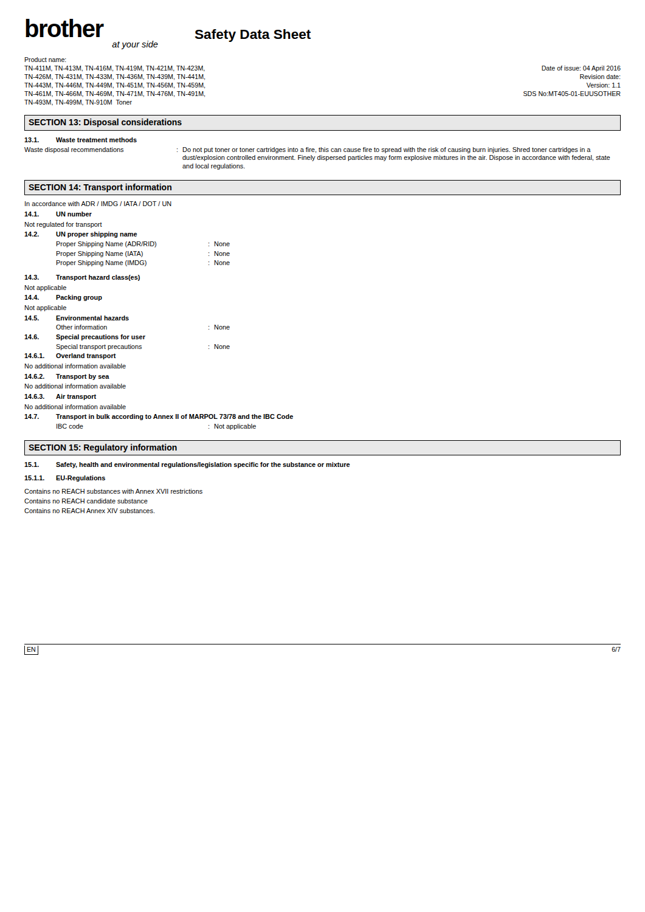brother
at your side
Safety Data Sheet
Product name:
TN-411M, TN-413M, TN-416M, TN-419M, TN-421M, TN-423M,
TN-426M, TN-431M, TN-433M, TN-436M, TN-439M, TN-441M,
TN-443M, TN-446M, TN-449M, TN-451M, TN-456M, TN-459M,
TN-461M, TN-466M, TN-469M, TN-471M, TN-476M, TN-491M,
TN-493M, TN-499M, TN-910M Toner
Date of issue: 04 April 2016
Revision date:
Version: 1.1
SDS No:MT405-01-EUUSOTHER
SECTION 13: Disposal considerations
| 13.1. | Waste treatment methods |
| Waste disposal recommendations | : | Do not put toner or toner cartridges into a fire, this can cause fire to spread with the risk of causing burn injuries. Shred toner cartridges in a dust/explosion controlled environment. Finely dispersed particles may form explosive mixtures in the air. Dispose in accordance with federal, state and local regulations. |
SECTION 14: Transport information
In accordance with ADR / IMDG / IATA / DOT / UN
| 14.1. | UN number |
Not regulated for transport
| 14.2. | UN proper shipping name |
| | Proper Shipping Name (ADR/RID) | : | None |
| | Proper Shipping Name (IATA) | : | None |
| | Proper Shipping Name (IMDG) | : | None |
| 14.3. | Transport hazard class(es) |
Not applicable
| 14.4. | Packing group |
Not applicable
| 14.5. | Environmental hazards |
| | Other information | : | None |
| 14.6. | Special precautions for user |
| | Special transport precautions | : | None |
| 14.6.1. | Overland transport |
No additional information available
| 14.6.2. | Transport by sea |
No additional information available
| 14.6.3. | Air transport |
No additional information available
| 14.7. | Transport in bulk according to Annex II of MARPOL 73/78 and the IBC Code |
| | IBC code | : | Not applicable |
SECTION 15: Regulatory information
| 15.1. | Safety, health and environmental regulations/legislation specific for the substance or mixture |
| 15.1.1. | EU-Regulations |
Contains no REACH substances with Annex XVII restrictions
Contains no REACH candidate substance
Contains no REACH Annex XIV substances.
EN
6/7